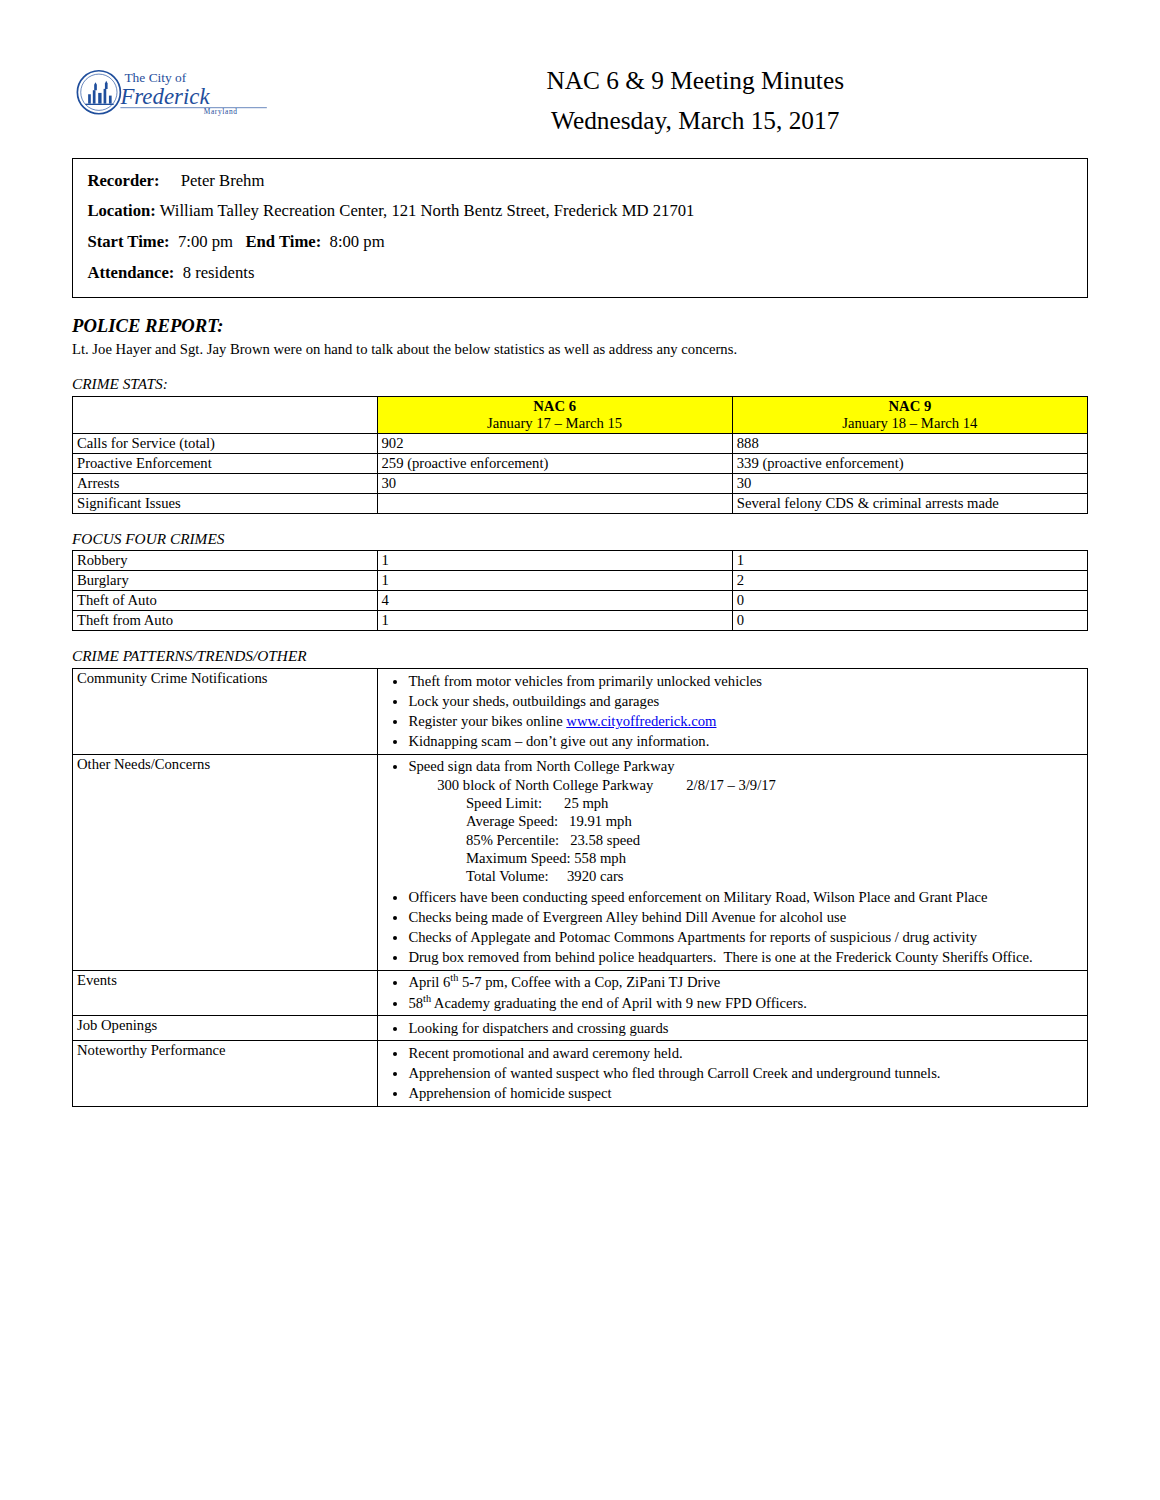The City of Frederick Maryland
NAC 6 & 9 Meeting Minutes
Wednesday, March 15, 2017
Recorder: Peter Brehm
Location: William Talley Recreation Center, 121 North Bentz Street, Frederick MD 21701
Start Time: 7:00 pm End Time: 8:00 pm
Attendance: 8 residents
POLICE REPORT:
Lt. Joe Hayer and Sgt. Jay Brown were on hand to talk about the below statistics as well as address any concerns.
CRIME STATS:
| | NAC 6 January 17 – March 15 | NAC 9 January 18 – March 14 |
| Calls for Service (total) | 902 | 888 |
| Proactive Enforcement | 259 (proactive enforcement) | 339 (proactive enforcement) |
| Arrests | 30 | 30 |
| Significant Issues | | Several felony CDS & criminal arrests made |
FOCUS FOUR CRIMES
| Robbery | 1 | 1 |
| Burglary | 1 | 2 |
| Theft of Auto | 4 | 0 |
| Theft from Auto | 1 | 0 |
CRIME PATTERNS/TRENDS/OTHER
| Community Crime Notifications | Theft from motor vehicles from primarily unlocked vehicles Lock your sheds, outbuildings and garages Register your bikes online www.cityoffrederick.com Kidnapping scam – don’t give out any information. |
| Other Needs/Concerns | Speed sign data from North College Parkway 300 block of North College Parkway 2/8/17 – 3/9/17 Speed Limit: 25 mph Average Speed: 19.91 mph 85% Percentile: 23.58 speed Maximum Speed: 558 mph Total Volume: 3920 cars Officers have been conducting speed enforcement on Military Road, Wilson Place and Grant Place Checks being made of Evergreen Alley behind Dill Avenue for alcohol use Checks of Applegate and Potomac Commons Apartments for reports of suspicious / drug activity Drug box removed from behind police headquarters. There is one at the Frederick County Sheriffs Office. |
| Events | April 6 th 5-7 pm, Coffee with a Cop, ZiPani TJ Drive 58 th Academy graduating the end of April with 9 new FPD Officers. |
| Job Openings | Looking for dispatchers and crossing guards |
| Noteworthy Performance | Recent promotional and award ceremony held. Apprehension of wanted suspect who fled through Carroll Creek and underground tunnels. Apprehension of homicide suspect |